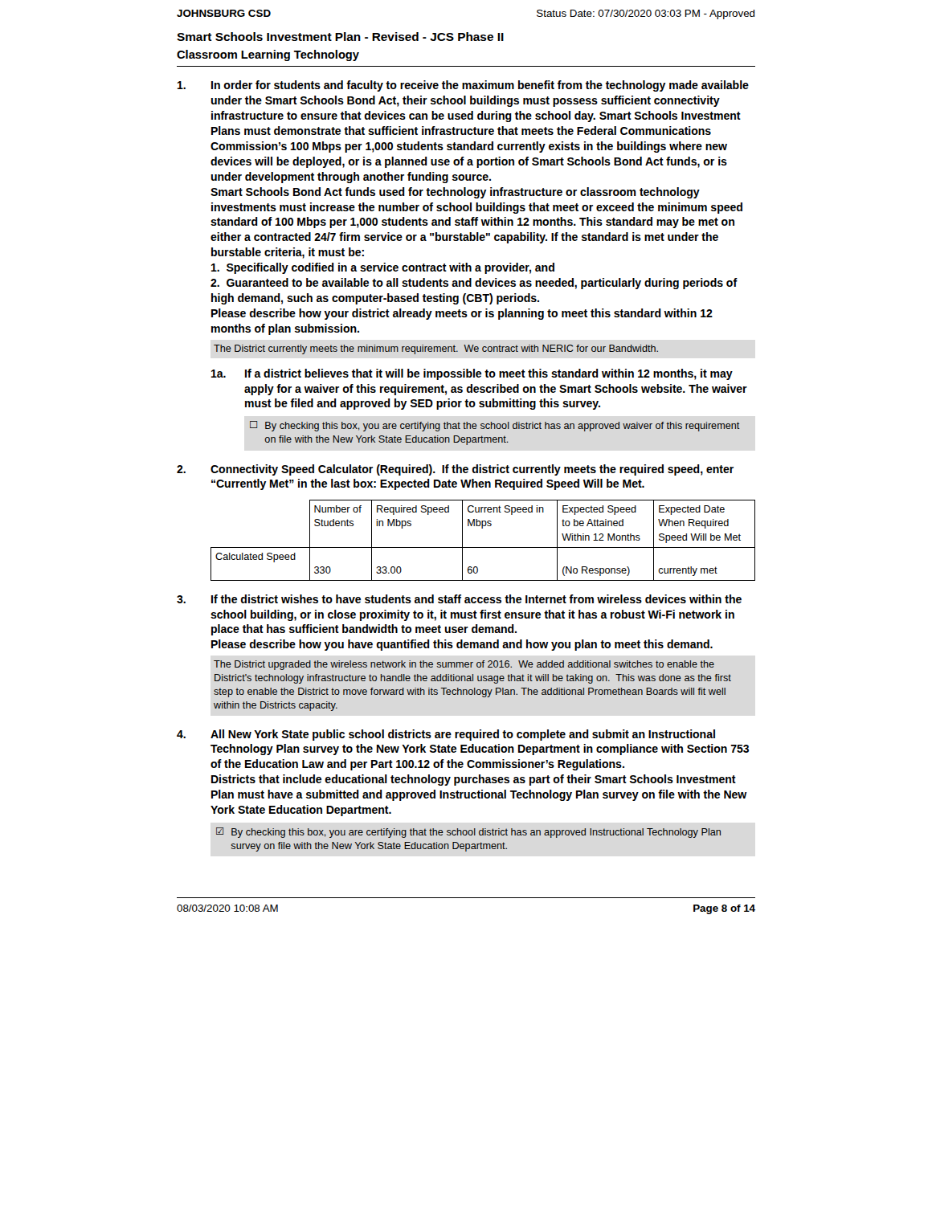JOHNSBURG CSD
Status Date: 07/30/2020 03:03 PM - Approved
Smart Schools Investment Plan - Revised - JCS Phase II
Classroom Learning Technology
1.
In order for students and faculty to receive the maximum benefit from the technology made available under the Smart Schools Bond Act, their school buildings must possess sufficient connectivity infrastructure to ensure that devices can be used during the school day. Smart Schools Investment Plans must demonstrate that sufficient infrastructure that meets the Federal Communications Commission’s 100 Mbps per 1,000 students standard currently exists in the buildings where new devices will be deployed, or is a planned use of a portion of Smart Schools Bond Act funds, or is under development through another funding source.
Smart Schools Bond Act funds used for technology infrastructure or classroom technology investments must increase the number of school buildings that meet or exceed the minimum speed standard of 100 Mbps per 1,000 students and staff within 12 months. This standard may be met on either a contracted 24/7 firm service or a "burstable" capability. If the standard is met under the burstable criteria, it must be:
1. Specifically codified in a service contract with a provider, and
2. Guaranteed to be available to all students and devices as needed, particularly during periods of high demand, such as computer-based testing (CBT) periods.
Please describe how your district already meets or is planning to meet this standard within 12 months of plan submission.
The District currently meets the minimum requirement. We contract with NERIC for our Bandwidth.
1a.
If a district believes that it will be impossible to meet this standard within 12 months, it may apply for a waiver of this requirement, as described on the Smart Schools website. The waiver must be filed and approved by SED prior to submitting this survey.
☐ By checking this box, you are certifying that the school district has an approved waiver of this requirement on file with the New York State Education Department.
2.
Connectivity Speed Calculator (Required). If the district currently meets the required speed, enter “Currently Met” in the last box: Expected Date When Required Speed Will be Met.
| | Number of Students | Required Speed in Mbps | Current Speed in Mbps | Expected Speed to be Attained Within 12 Months | Expected Date When Required Speed Will be Met |
| --- | --- | --- | --- | --- | --- |
| Calculated Speed | 330 | 33.00 | 60 | (No Response) | currently met |
3.
If the district wishes to have students and staff access the Internet from wireless devices within the school building, or in close proximity to it, it must first ensure that it has a robust Wi-Fi network in place that has sufficient bandwidth to meet user demand.
Please describe how you have quantified this demand and how you plan to meet this demand.
The District upgraded the wireless network in the summer of 2016. We added additional switches to enable the District's technology infrastructure to handle the additional usage that it will be taking on. This was done as the first step to enable the District to move forward with its Technology Plan. The additional Promethean Boards will fit well within the Districts capacity.
4.
All New York State public school districts are required to complete and submit an Instructional Technology Plan survey to the New York State Education Department in compliance with Section 753 of the Education Law and per Part 100.12 of the Commissioner’s Regulations.
Districts that include educational technology purchases as part of their Smart Schools Investment Plan must have a submitted and approved Instructional Technology Plan survey on file with the New York State Education Department.
☑ By checking this box, you are certifying that the school district has an approved Instructional Technology Plan survey on file with the New York State Education Department.
08/03/2020 10:08 AM
Page 8 of 14